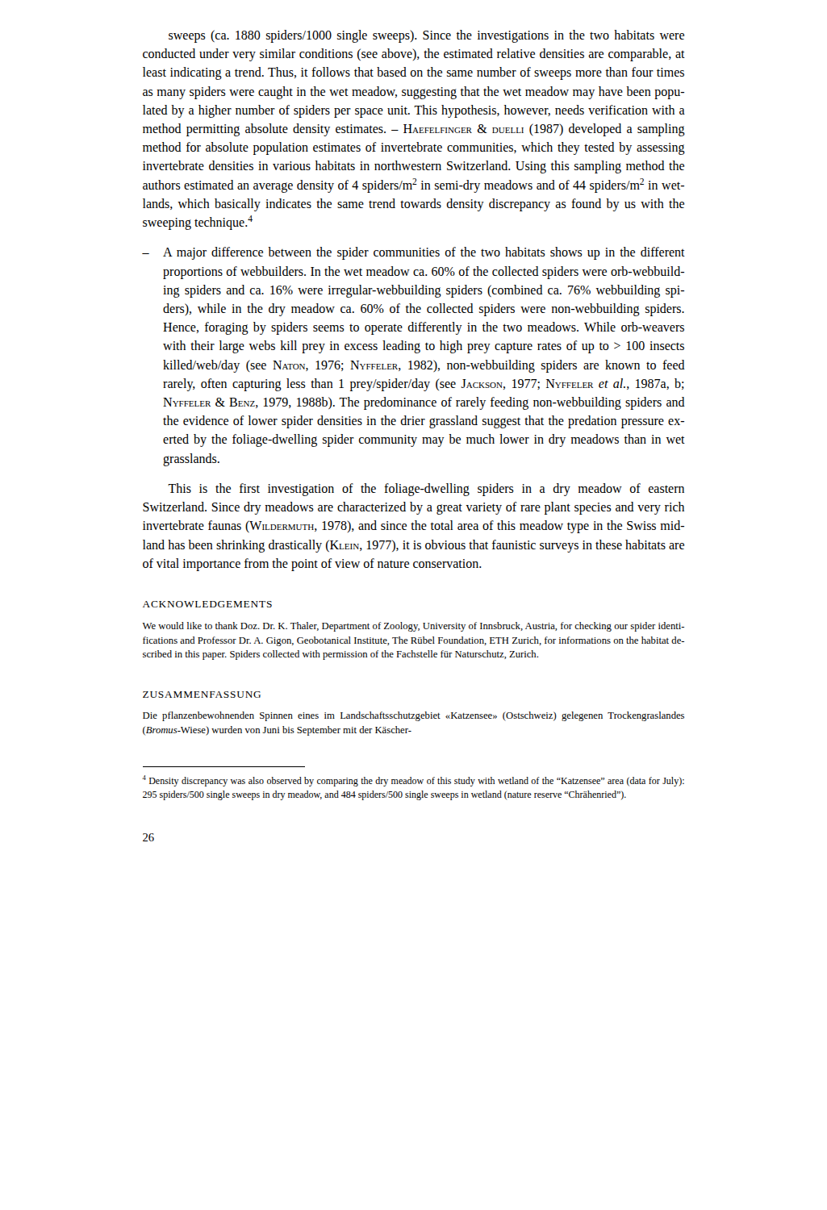sweeps (ca. 1880 spiders/1000 single sweeps). Since the investigations in the two habitats were conducted under very similar conditions (see above), the estimated relative densities are comparable, at least indicating a trend. Thus, it follows that based on the same number of sweeps more than four times as many spiders were caught in the wet meadow, suggesting that the wet meadow may have been populated by a higher number of spiders per space unit. This hypothesis, however, needs verification with a method permitting absolute density estimates. – Haefelfinger & duelli (1987) developed a sampling method for absolute population estimates of invertebrate communities, which they tested by assessing invertebrate densities in various habitats in northwestern Switzerland. Using this sampling method the authors estimated an average density of 4 spiders/m2 in semi-dry meadows and of 44 spiders/m2 in wetlands, which basically indicates the same trend towards density discrepancy as found by us with the sweeping technique.4
A major difference between the spider communities of the two habitats shows up in the different proportions of webbuilders. In the wet meadow ca. 60% of the collected spiders were orb-webbuilding spiders and ca. 16% were irregular-webbuilding spiders (combined ca. 76% webbuilding spiders), while in the dry meadow ca. 60% of the collected spiders were non-webbuilding spiders. Hence, foraging by spiders seems to operate differently in the two meadows. While orb-weavers with their large webs kill prey in excess leading to high prey capture rates of up to > 100 insects killed/web/day (see Naton, 1976; Nyffeler, 1982), non-webbuilding spiders are known to feed rarely, often capturing less than 1 prey/spider/day (see Jackson, 1977; Nyffeler et al., 1987a, b; Nyffeler & Benz, 1979, 1988b). The predominance of rarely feeding non-webbuilding spiders and the evidence of lower spider densities in the drier grassland suggest that the predation pressure exerted by the foliage-dwelling spider community may be much lower in dry meadows than in wet grasslands.
This is the first investigation of the foliage-dwelling spiders in a dry meadow of eastern Switzerland. Since dry meadows are characterized by a great variety of rare plant species and very rich invertebrate faunas (Wildermuth, 1978), and since the total area of this meadow type in the Swiss midland has been shrinking drastically (Klein, 1977), it is obvious that faunistic surveys in these habitats are of vital importance from the point of view of nature conservation.
Acknowledgements
We would like to thank Doz. Dr. K. Thaler, Department of Zoology, University of Innsbruck, Austria, for checking our spider identifications and Professor Dr. A. Gigon, Geobotanical Institute, The Rübel Foundation, ETH Zurich, for informations on the habitat described in this paper. Spiders collected with permission of the Fachstelle für Naturschutz, Zurich.
Zusammenfassung
Die pflanzenbewohnenden Spinnen eines im Landschaftsschutzgebiet «Katzensee» (Ostschweiz) gelegenen Trockengraslandes (Bromus-Wiese) wurden von Juni bis September mit der Käscher-
4 Density discrepancy was also observed by comparing the dry meadow of this study with wetland of the “Katzensee” area (data for July): 295 spiders/500 single sweeps in dry meadow, and 484 spiders/500 single sweeps in wetland (nature reserve “Chrähenried”).
26